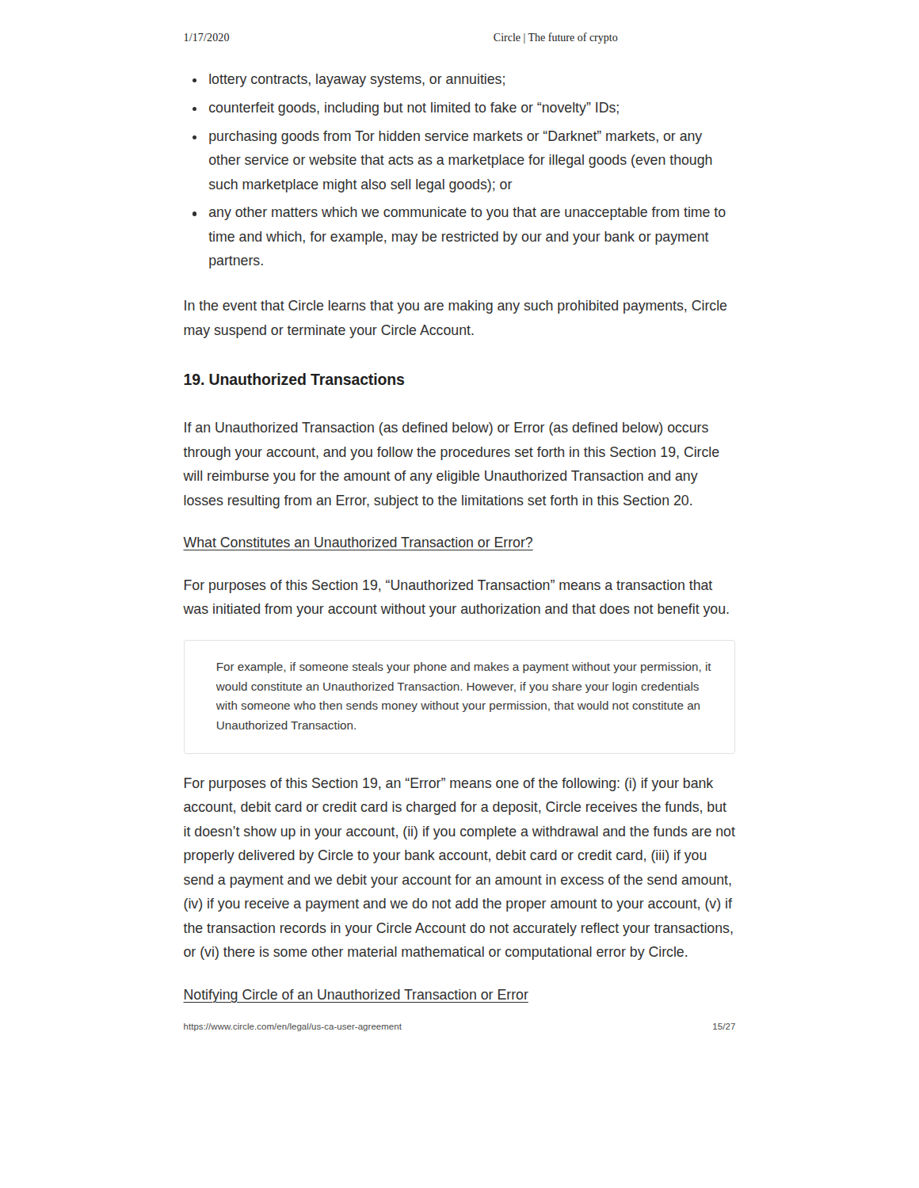1/17/2020
Circle | The future of crypto
lottery contracts, layaway systems, or annuities;
counterfeit goods, including but not limited to fake or “novelty” IDs;
purchasing goods from Tor hidden service markets or “Darknet” markets, or any other service or website that acts as a marketplace for illegal goods (even though such marketplace might also sell legal goods); or
any other matters which we communicate to you that are unacceptable from time to time and which, for example, may be restricted by our and your bank or payment partners.
In the event that Circle learns that you are making any such prohibited payments, Circle may suspend or terminate your Circle Account.
19. Unauthorized Transactions
If an Unauthorized Transaction (as defined below) or Error (as defined below) occurs through your account, and you follow the procedures set forth in this Section 19, Circle will reimburse you for the amount of any eligible Unauthorized Transaction and any losses resulting from an Error, subject to the limitations set forth in this Section 20.
What Constitutes an Unauthorized Transaction or Error?
For purposes of this Section 19, “Unauthorized Transaction” means a transaction that was initiated from your account without your authorization and that does not benefit you.
For example, if someone steals your phone and makes a payment without your permission, it would constitute an Unauthorized Transaction. However, if you share your login credentials with someone who then sends money without your permission, that would not constitute an Unauthorized Transaction.
For purposes of this Section 19, an “Error” means one of the following: (i) if your bank account, debit card or credit card is charged for a deposit, Circle receives the funds, but it doesn’t show up in your account, (ii) if you complete a withdrawal and the funds are not properly delivered by Circle to your bank account, debit card or credit card, (iii) if you send a payment and we debit your account for an amount in excess of the send amount, (iv) if you receive a payment and we do not add the proper amount to your account, (v) if the transaction records in your Circle Account do not accurately reflect your transactions, or (vi) there is some other material mathematical or computational error by Circle.
Notifying Circle of an Unauthorized Transaction or Error
https://www.circle.com/en/legal/us-ca-user-agreement
15/27